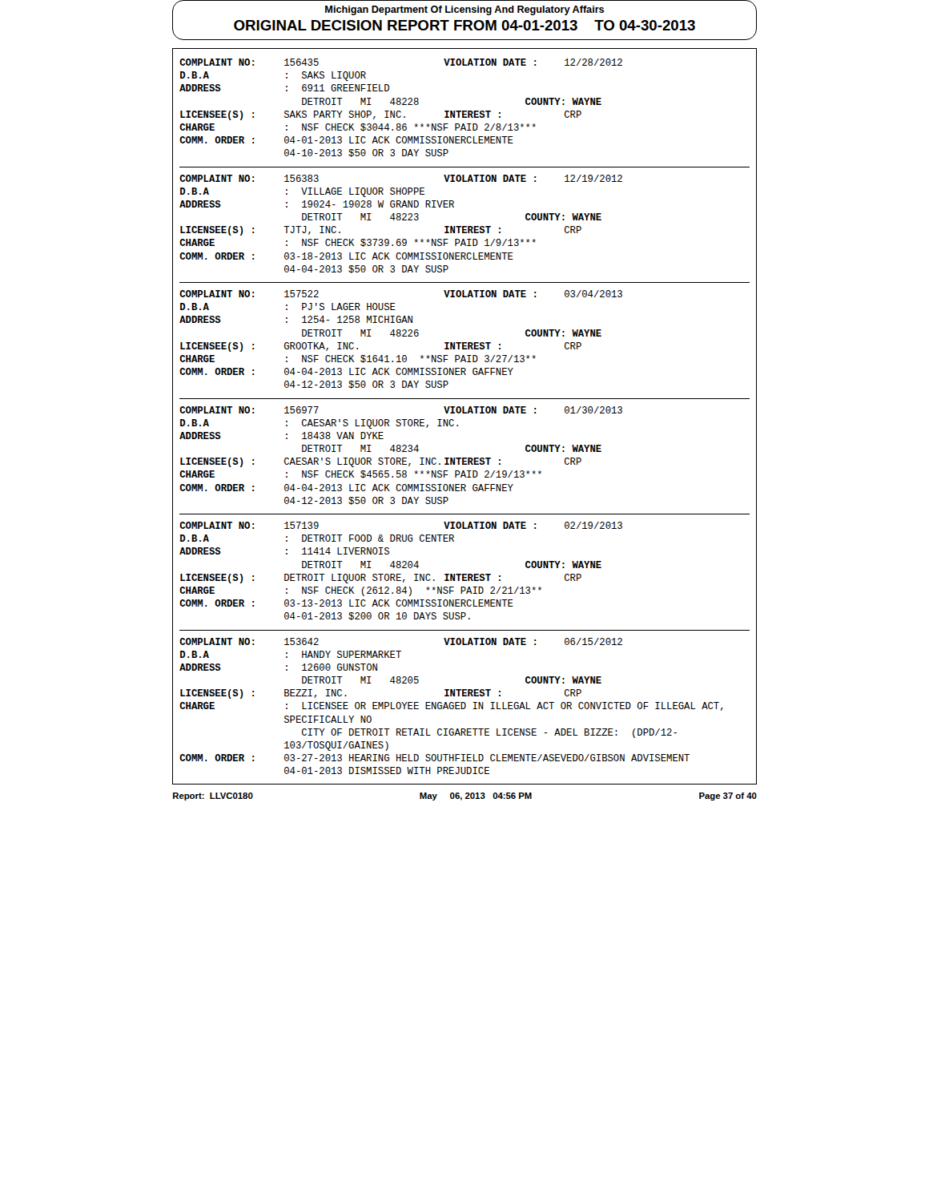Michigan Department Of Licensing And Regulatory Affairs
ORIGINAL DECISION REPORT FROM 04-01-2013 TO 04-30-2013
| COMPLAINT NO: | 156435 | VIOLATION DATE : | 12/28/2012 |
| D.B.A | : SAKS LIQUOR |
| ADDRESS | : 6911 GREENFIELD |
| | DETROIT MI 48228 COUNTY: WAYNE |
| LICENSEE(S) : | SAKS PARTY SHOP, INC. | INTEREST : | CRP |
| CHARGE | : NSF CHECK $3044.86 ***NSF PAID 2/8/13*** |
| COMM. ORDER : | 04-01-2013 LIC ACK COMMISSIONERCLEMENTE |
| | 04-10-2013 $50 OR 3 DAY SUSP |
| COMPLAINT NO: | 156383 | VIOLATION DATE : | 12/19/2012 |
| D.B.A | : VILLAGE LIQUOR SHOPPE |
| ADDRESS | : 19024- 19028 W GRAND RIVER |
| | DETROIT MI 48223 COUNTY: WAYNE |
| LICENSEE(S) : | TJTJ, INC. | INTEREST : | CRP |
| CHARGE | : NSF CHECK $3739.69 ***NSF PAID 1/9/13*** |
| COMM. ORDER : | 03-18-2013 LIC ACK COMMISSIONERCLEMENTE |
| | 04-04-2013 $50 OR 3 DAY SUSP |
| COMPLAINT NO: | 157522 | VIOLATION DATE : | 03/04/2013 |
| D.B.A | : PJ'S LAGER HOUSE |
| ADDRESS | : 1254- 1258 MICHIGAN |
| | DETROIT MI 48226 COUNTY: WAYNE |
| LICENSEE(S) : | GROOTKA, INC. | INTEREST : | CRP |
| CHARGE | : NSF CHECK $1641.10 **NSF PAID 3/27/13** |
| COMM. ORDER : | 04-04-2013 LIC ACK COMMISSIONER GAFFNEY |
| | 04-12-2013 $50 OR 3 DAY SUSP |
| COMPLAINT NO: | 156977 | VIOLATION DATE : | 01/30/2013 |
| D.B.A | : CAESAR'S LIQUOR STORE, INC. |
| ADDRESS | : 18438 VAN DYKE |
| | DETROIT MI 48234 COUNTY: WAYNE |
| LICENSEE(S) : | CAESAR'S LIQUOR STORE, INC. | INTEREST : | CRP |
| CHARGE | : NSF CHECK $4565.58 ***NSF PAID 2/19/13*** |
| COMM. ORDER : | 04-04-2013 LIC ACK COMMISSIONER GAFFNEY |
| | 04-12-2013 $50 OR 3 DAY SUSP |
| COMPLAINT NO: | 157139 | VIOLATION DATE : | 02/19/2013 |
| D.B.A | : DETROIT FOOD & DRUG CENTER |
| ADDRESS | : 11414 LIVERNOIS |
| | DETROIT MI 48204 COUNTY: WAYNE |
| LICENSEE(S) : | DETROIT LIQUOR STORE, INC. | INTEREST : | CRP |
| CHARGE | : NSF CHECK (2612.84) **NSF PAID 2/21/13** |
| COMM. ORDER : | 03-13-2013 LIC ACK COMMISSIONERCLEMENTE |
| | 04-01-2013 $200 OR 10 DAYS SUSP. |
| COMPLAINT NO: | 153642 | VIOLATION DATE : | 06/15/2012 |
| D.B.A | : HANDY SUPERMARKET |
| ADDRESS | : 12600 GUNSTON |
| | DETROIT MI 48205 COUNTY: WAYNE |
| LICENSEE(S) : | BEZZI, INC. | INTEREST : | CRP |
| CHARGE | : LICENSEE OR EMPLOYEE ENGAGED IN ILLEGAL ACT OR CONVICTED OF ILLEGAL ACT, SPECIFICALLY NO CITY OF DETROIT RETAIL CIGARETTE LICENSE - ADEL BIZZE: (DPD/12-103/TOSQUI/GAINES) |
| COMM. ORDER : | 03-27-2013 HEARING HELD SOUTHFIELD CLEMENTE/ASEVEDO/GIBSON ADVISEMENT |
| | 04-01-2013 DISMISSED WITH PREJUDICE |
Report: LLVC0180
May 06, 2013 04:56 PM
Page 37 of 40